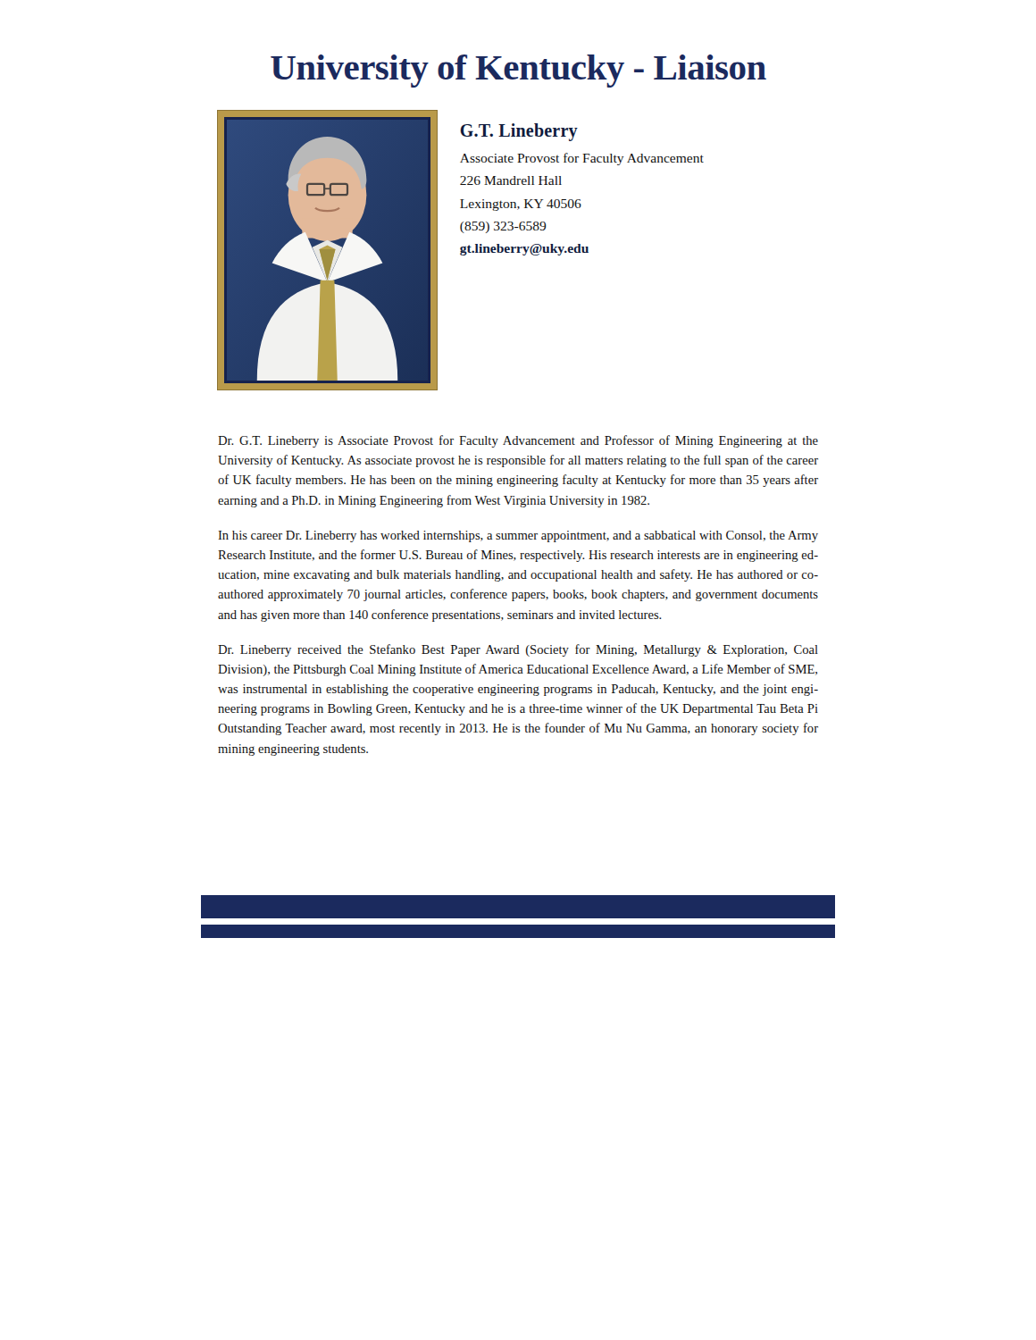University of Kentucky - Liaison
G.T. Lineberry
Associate Provost for Faculty Advancement
226 Mandrell Hall
Lexington, KY 40506
(859) 323-6589
gt.lineberry@uky.edu
Dr. G.T. Lineberry is Associate Provost for Faculty Advancement and Professor of Mining Engineering at the University of Kentucky. As associate provost he is responsible for all matters relating to the full span of the career of UK faculty members. He has been on the mining engineering faculty at Kentucky for more than 35 years after earning and a Ph.D. in Mining Engineering from West Virginia University in 1982.
In his career Dr. Lineberry has worked internships, a summer appointment, and a sabbatical with Consol, the Army Research Institute, and the former U.S. Bureau of Mines, respectively. His research interests are in engineering education, mine excavating and bulk materials handling, and occupational health and safety. He has authored or co-authored approximately 70 journal articles, conference papers, books, book chapters, and government documents and has given more than 140 conference presentations, seminars and invited lectures.
Dr. Lineberry received the Stefanko Best Paper Award (Society for Mining, Metallurgy & Exploration, Coal Division), the Pittsburgh Coal Mining Institute of America Educational Excellence Award, a Life Member of SME, was instrumental in establishing the cooperative engineering programs in Paducah, Kentucky, and the joint engineering programs in Bowling Green, Kentucky and he is a three-time winner of the UK Departmental Tau Beta Pi Outstanding Teacher award, most recently in 2013. He is the founder of Mu Nu Gamma, an honorary society for mining engineering students.